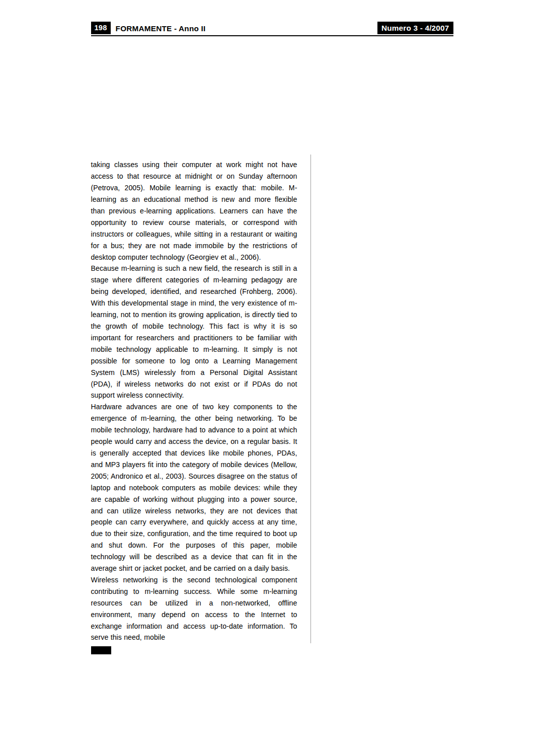198
FORMAMENTE - Anno II
Numero 3 - 4/2007
taking classes using their computer at work might not have access to that resource at midnight or on Sunday afternoon (Petrova, 2005). Mobile learning is exactly that: mobile. M-learning as an educational method is new and more flexible than previous e-learning applications. Learners can have the opportunity to review course materials, or correspond with instructors or colleagues, while sitting in a restaurant or waiting for a bus; they are not made immobile by the restrictions of desktop computer technology (Georgiev et al., 2006).
Because m-learning is such a new field, the research is still in a stage where different categories of m-learning pedagogy are being developed, identified, and researched (Frohberg, 2006). With this developmental stage in mind, the very existence of m-learning, not to mention its growing application, is directly tied to the growth of mobile technology. This fact is why it is so important for researchers and practitioners to be familiar with mobile technology applicable to m-learning. It simply is not possible for someone to log onto a Learning Management System (LMS) wirelessly from a Personal Digital Assistant (PDA), if wireless networks do not exist or if PDAs do not support wireless connectivity.
Hardware advances are one of two key components to the emergence of m-learning, the other being networking. To be mobile technology, hardware had to advance to a point at which people would carry and access the device, on a regular basis. It is generally accepted that devices like mobile phones, PDAs, and MP3 players fit into the category of mobile devices (Mellow, 2005; Andronico et al., 2003). Sources disagree on the status of laptop and notebook computers as mobile devices: while they are capable of working without plugging into a power source, and can utilize wireless networks, they are not devices that people can carry everywhere, and quickly access at any time, due to their size, configuration, and the time required to boot up and shut down. For the purposes of this paper, mobile technology will be described as a device that can fit in the average shirt or jacket pocket, and be carried on a daily basis.
Wireless networking is the second technological component contributing to m-learning success. While some m-learning resources can be utilized in a non-networked, offline environment, many depend on access to the Internet to exchange information and access up-to-date information. To serve this need, mobile